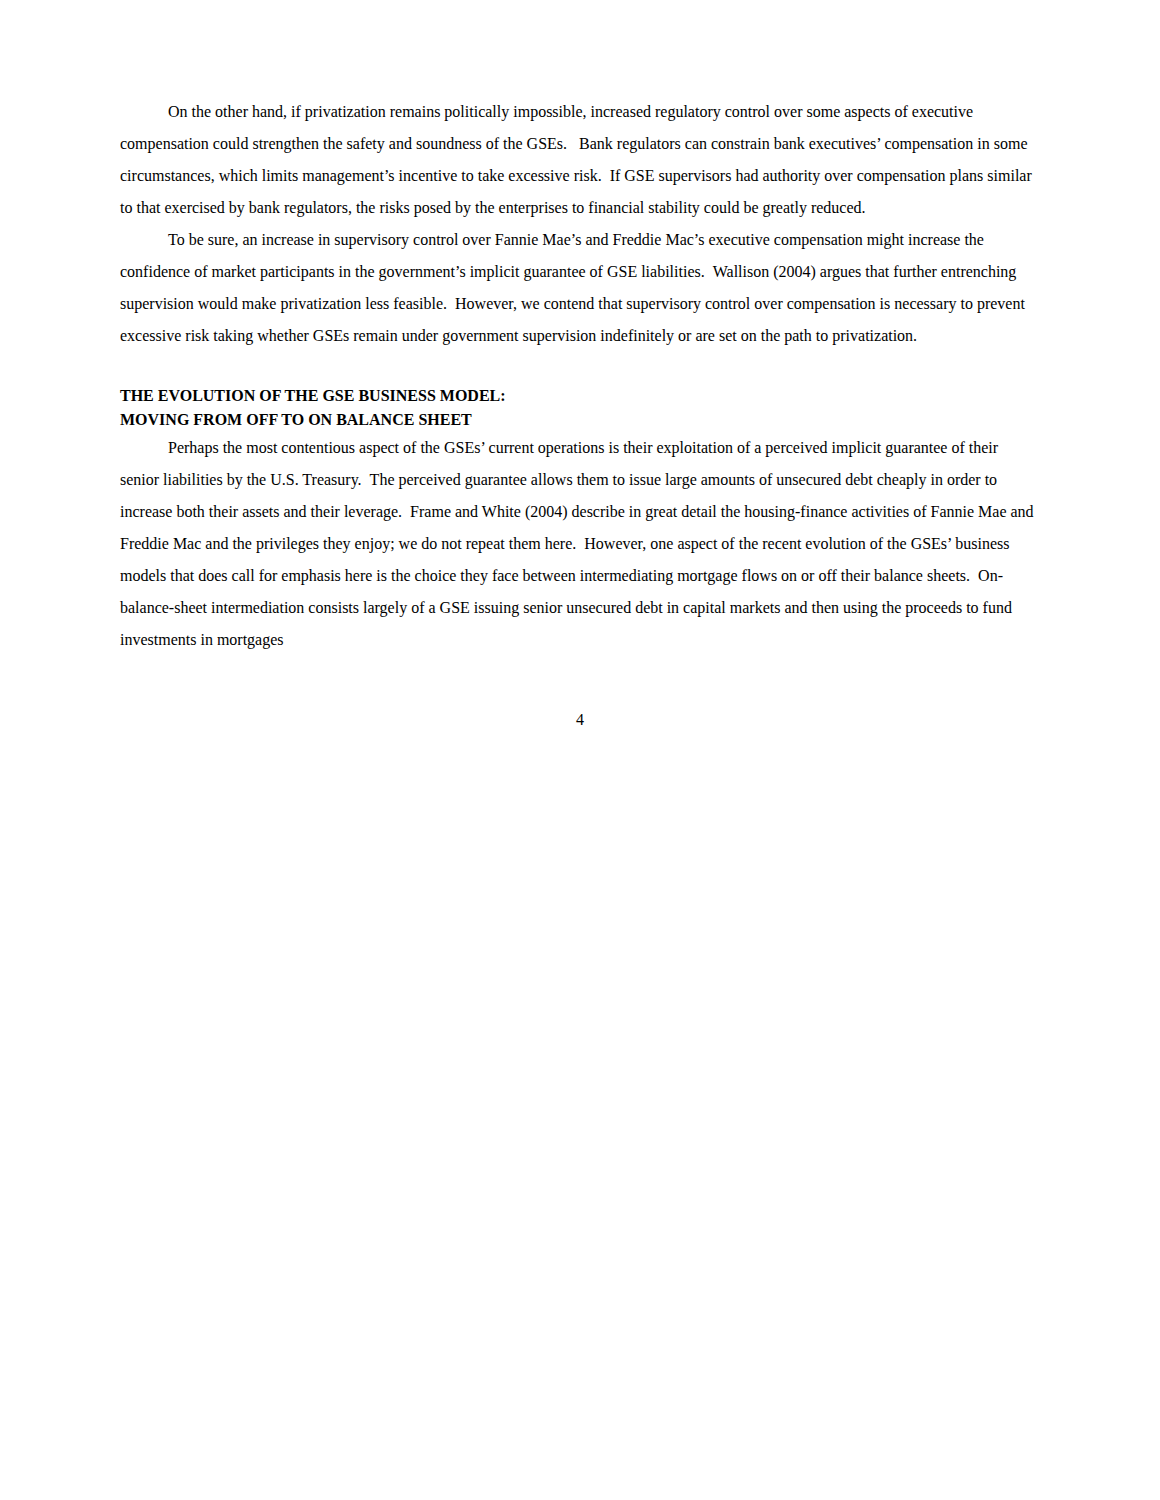On the other hand, if privatization remains politically impossible, increased regulatory control over some aspects of executive compensation could strengthen the safety and soundness of the GSEs. Bank regulators can constrain bank executives’ compensation in some circumstances, which limits management’s incentive to take excessive risk. If GSE supervisors had authority over compensation plans similar to that exercised by bank regulators, the risks posed by the enterprises to financial stability could be greatly reduced.
To be sure, an increase in supervisory control over Fannie Mae’s and Freddie Mac’s executive compensation might increase the confidence of market participants in the government’s implicit guarantee of GSE liabilities. Wallison (2004) argues that further entrenching supervision would make privatization less feasible. However, we contend that supervisory control over compensation is necessary to prevent excessive risk taking whether GSEs remain under government supervision indefinitely or are set on the path to privatization.
THE EVOLUTION OF THE GSE BUSINESS MODEL:
MOVING FROM OFF TO ON BALANCE SHEET
Perhaps the most contentious aspect of the GSEs’ current operations is their exploitation of a perceived implicit guarantee of their senior liabilities by the U.S. Treasury. The perceived guarantee allows them to issue large amounts of unsecured debt cheaply in order to increase both their assets and their leverage. Frame and White (2004) describe in great detail the housing-finance activities of Fannie Mae and Freddie Mac and the privileges they enjoy; we do not repeat them here. However, one aspect of the recent evolution of the GSEs’ business models that does call for emphasis here is the choice they face between intermediating mortgage flows on or off their balance sheets. On-balance-sheet intermediation consists largely of a GSE issuing senior unsecured debt in capital markets and then using the proceeds to fund investments in mortgages
4